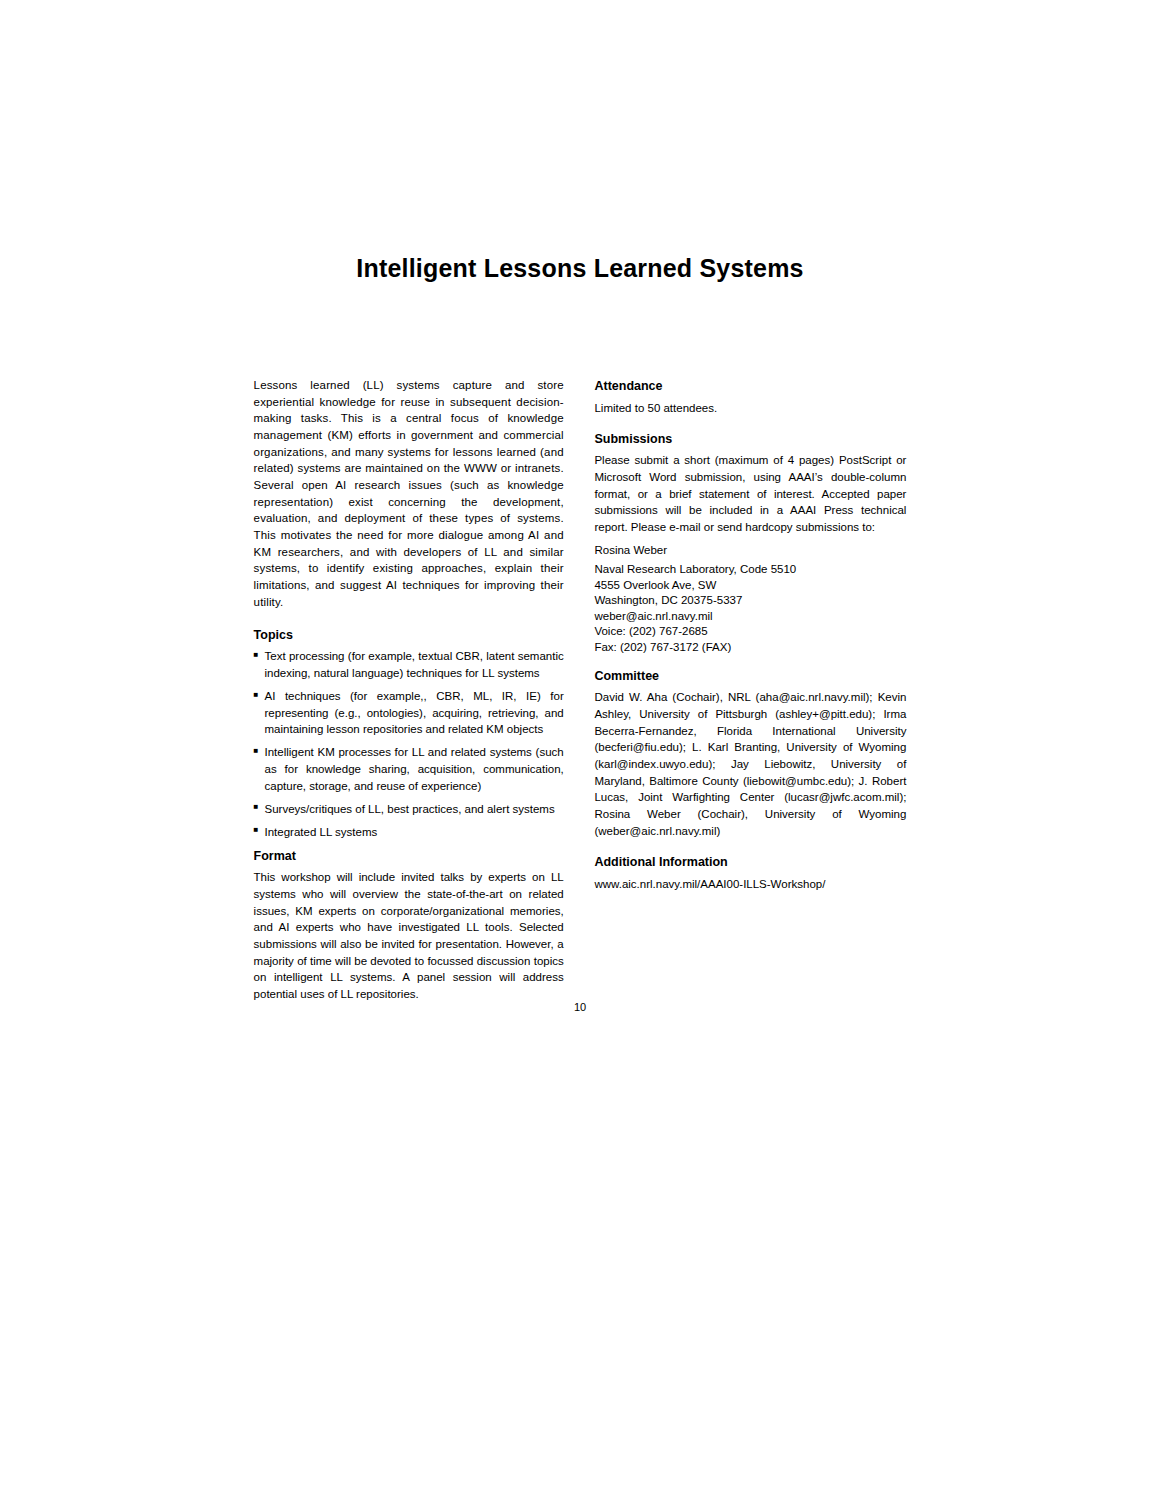Intelligent Lessons Learned Systems
Lessons learned (LL) systems capture and store experiential knowledge for reuse in subsequent decision-making tasks. This is a central focus of knowledge management (KM) efforts in government and commercial organizations, and many systems for lessons learned (and related) systems are maintained on the WWW or intranets. Several open AI research issues (such as knowledge representation) exist concerning the development, evaluation, and deployment of these types of systems. This motivates the need for more dialogue among AI and KM researchers, and with developers of LL and similar systems, to identify existing approaches, explain their limitations, and suggest AI techniques for improving their utility.
Topics
Text processing (for example, textual CBR, latent semantic indexing, natural language) techniques for LL systems
AI techniques (for example,, CBR, ML, IR, IE) for representing (e.g., ontologies), acquiring, retrieving, and maintaining lesson repositories and related KM objects
Intelligent KM processes for LL and related systems (such as for knowledge sharing, acquisition, communication, capture, storage, and reuse of experience)
Surveys/critiques of LL, best practices, and alert systems
Integrated LL systems
Format
This workshop will include invited talks by experts on LL systems who will overview the state-of-the-art on related issues, KM experts on corporate/organizational memories, and AI experts who have investigated LL tools. Selected submissions will also be invited for presentation. However, a majority of time will be devoted to focussed discussion topics on intelligent LL systems. A panel session will address potential uses of LL repositories.
Attendance
Limited to 50 attendees.
Submissions
Please submit a short (maximum of 4 pages) PostScript or Microsoft Word submission, using AAAI’s double-column format, or a brief statement of interest. Accepted paper submissions will be included in a AAAI Press technical report. Please e-mail or send hardcopy submissions to:
Rosina Weber
Naval Research Laboratory, Code 5510
4555 Overlook Ave, SW
Washington, DC 20375-5337
weber@aic.nrl.navy.mil
Voice: (202) 767-2685
Fax: (202) 767-3172 (FAX)
Committee
David W. Aha (Cochair), NRL (aha@aic.nrl.navy.mil); Kevin Ashley, University of Pittsburgh (ashley+@pitt.edu); Irma Becerra-Fernandez, Florida International University (becferi@fiu.edu); L. Karl Branting, University of Wyoming (karl@index.uwyo.edu); Jay Liebowitz, University of Maryland, Baltimore County (liebowit@umbc.edu); J. Robert Lucas, Joint Warfighting Center (lucasr@jwfc.acom.mil); Rosina Weber (Cochair), University of Wyoming (weber@aic.nrl.navy.mil)
Additional Information
www.aic.nrl.navy.mil/AAAI00-ILLS-Workshop/
10